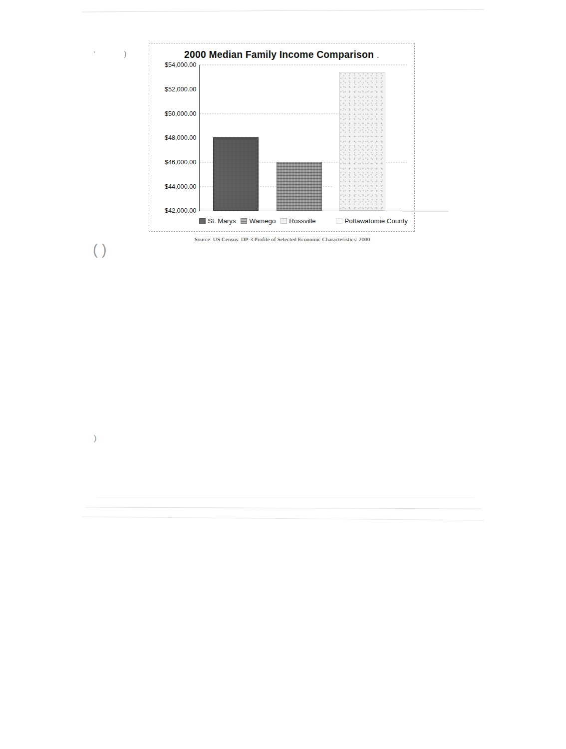' )
( )
)
2000 Median Family Income Comparison .
$54,000.00
$52,000.00 $50,000.00
$48,000.00 $46,000.00
$44,000.00
$42,000.00
St. Marys Wamego Rossville Pottawatomie County
Source: US Census: DP-3 Profile of Selected Economic Characteristics: 2000